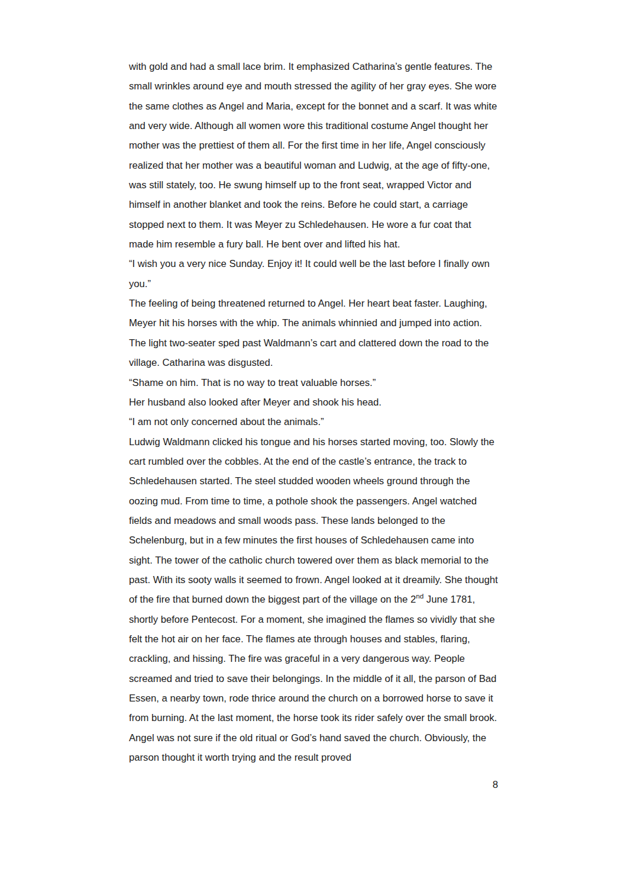with gold and had a small lace brim. It emphasized Catharina’s gentle features. The small wrinkles around eye and mouth stressed the agility of her gray eyes. She wore the same clothes as Angel and Maria, except for the bonnet and a scarf. It was white and very wide. Although all women wore this traditional costume Angel thought her mother was the prettiest of them all. For the first time in her life, Angel consciously realized that her mother was a beautiful woman and Ludwig, at the age of fifty-one, was still stately, too. He swung himself up to the front seat, wrapped Victor and himself in another blanket and took the reins. Before he could start, a carriage stopped next to them. It was Meyer zu Schledehausen. He wore a fur coat that made him resemble a fury ball. He bent over and lifted his hat.
“I wish you a very nice Sunday. Enjoy it! It could well be the last before I finally own you.”
The feeling of being threatened returned to Angel. Her heart beat faster. Laughing, Meyer hit his horses with the whip. The animals whinnied and jumped into action. The light two-seater sped past Waldmann’s cart and clattered down the road to the village. Catharina was disgusted.
“Shame on him. That is no way to treat valuable horses.”
Her husband also looked after Meyer and shook his head.
“I am not only concerned about the animals.”
Ludwig Waldmann clicked his tongue and his horses started moving, too. Slowly the cart rumbled over the cobbles. At the end of the castle’s entrance, the track to Schledehausen started. The steel studded wooden wheels ground through the oozing mud. From time to time, a pothole shook the passengers. Angel watched fields and meadows and small woods pass. These lands belonged to the Schelenburg, but in a few minutes the first houses of Schledehausen came into sight. The tower of the catholic church towered over them as black memorial to the past. With its sooty walls it seemed to frown. Angel looked at it dreamily. She thought of the fire that burned down the biggest part of the village on the 2nd June 1781, shortly before Pentecost. For a moment, she imagined the flames so vividly that she felt the hot air on her face. The flames ate through houses and stables, flaring, crackling, and hissing. The fire was graceful in a very dangerous way. People screamed and tried to save their belongings. In the middle of it all, the parson of Bad Essen, a nearby town, rode thrice around the church on a borrowed horse to save it from burning. At the last moment, the horse took its rider safely over the small brook. Angel was not sure if the old ritual or God’s hand saved the church. Obviously, the parson thought it worth trying and the result proved
8